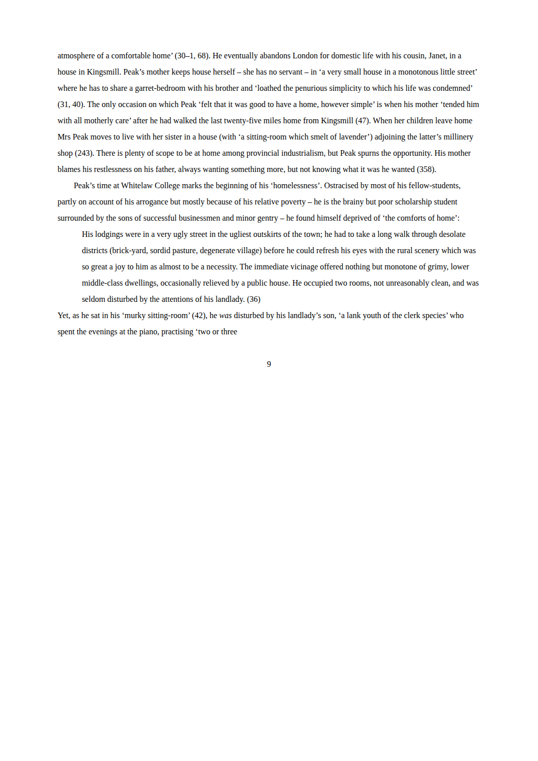atmosphere of a comfortable home’ (30–1, 68). He eventually abandons London for domestic life with his cousin, Janet, in a house in Kingsmill. Peak’s mother keeps house herself – she has no servant – in ‘a very small house in a monotonous little street’ where he has to share a garret-bedroom with his brother and ‘loathed the penurious simplicity to which his life was condemned’ (31, 40). The only occasion on which Peak ‘felt that it was good to have a home, however simple’ is when his mother ‘tended him with all motherly care’ after he had walked the last twenty-five miles home from Kingsmill (47). When her children leave home Mrs Peak moves to live with her sister in a house (with ‘a sitting-room which smelt of lavender’) adjoining the latter’s millinery shop (243). There is plenty of scope to be at home among provincial industrialism, but Peak spurns the opportunity. His mother blames his restlessness on his father, always wanting something more, but not knowing what it was he wanted (358).
Peak’s time at Whitelaw College marks the beginning of his ‘homelessness’. Ostracised by most of his fellow-students, partly on account of his arrogance but mostly because of his relative poverty – he is the brainy but poor scholarship student surrounded by the sons of successful businessmen and minor gentry – he found himself deprived of ‘the comforts of home’:
His lodgings were in a very ugly street in the ugliest outskirts of the town; he had to take a long walk through desolate districts (brick-yard, sordid pasture, degenerate village) before he could refresh his eyes with the rural scenery which was so great a joy to him as almost to be a necessity. The immediate vicinage offered nothing but monotone of grimy, lower middle-class dwellings, occasionally relieved by a public house. He occupied two rooms, not unreasonably clean, and was seldom disturbed by the attentions of his landlady. (36)
Yet, as he sat in his ‘murky sitting-room’ (42), he was disturbed by his landlady’s son, ‘a lank youth of the clerk species’ who spent the evenings at the piano, practising ‘two or three
9